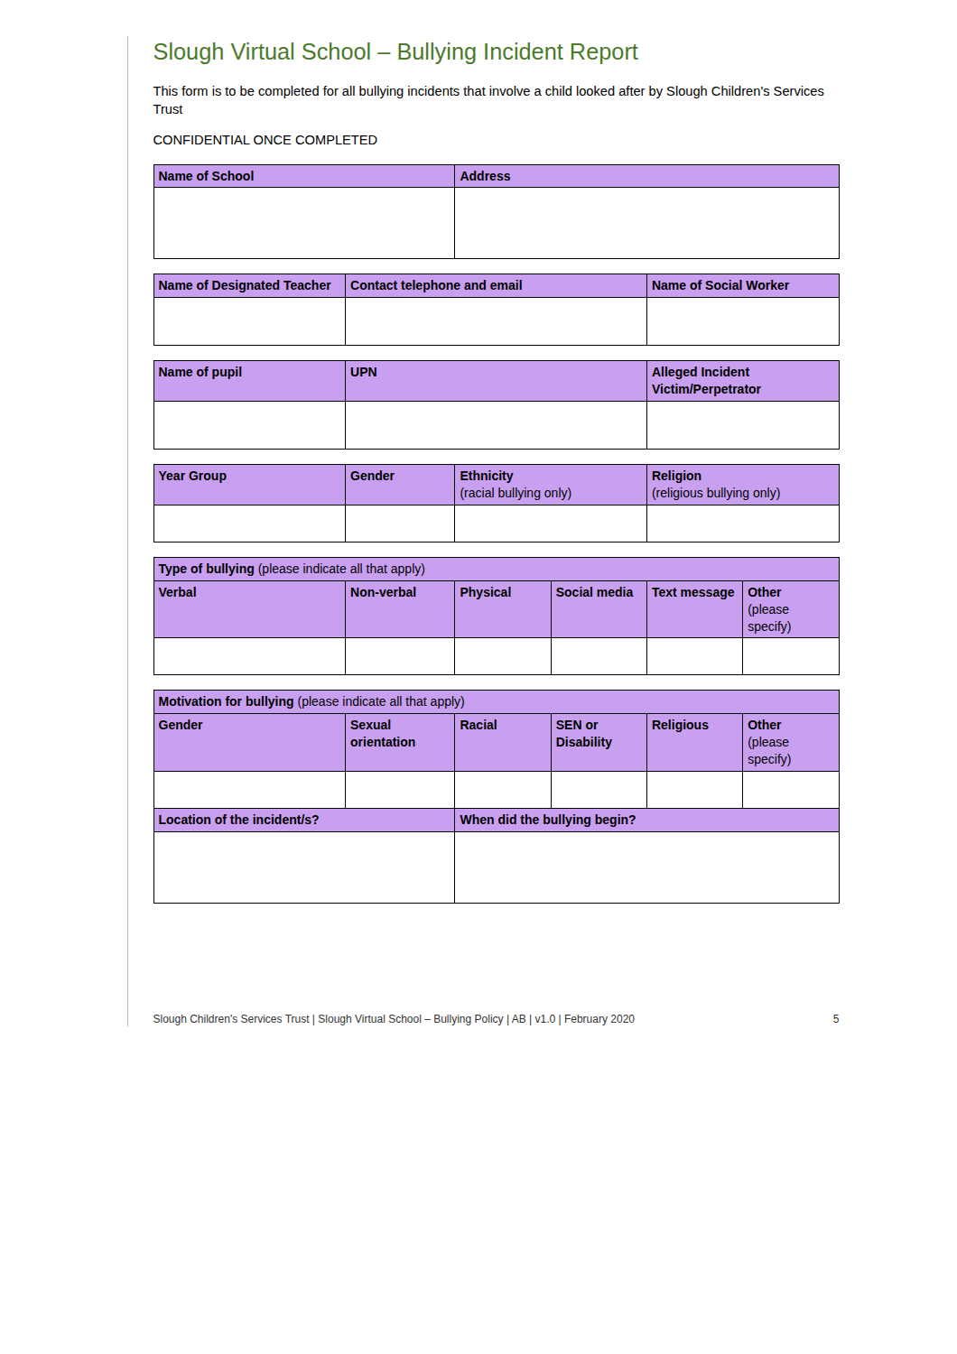Slough Virtual School – Bullying Incident Report
This form is to be completed for all bullying incidents that involve a child looked after by Slough Children's Services Trust
CONFIDENTIAL ONCE COMPLETED
| Name of School | Address |
| Name of Designated Teacher | Contact telephone and email | Name of Social Worker |
| Name of pupil | UPN | Alleged Incident Victim/Perpetrator |
| Year Group | Gender | Ethnicity (racial bullying only) | Religion (religious bullying only) |
| Type of bullying (please indicate all that apply) |
| Verbal | Non-verbal | Physical | Social media | Text message | Other (please specify) |
| Motivation for bullying (please indicate all that apply) |
| Gender | Sexual orientation | Racial | SEN or Disability | Religious | Other (please specify) |
| Location of the incident/s? | When did the bullying begin? |
Slough Children's Services Trust | Slough Virtual School – Bullying Policy | AB | v1.0 | February 2020 5